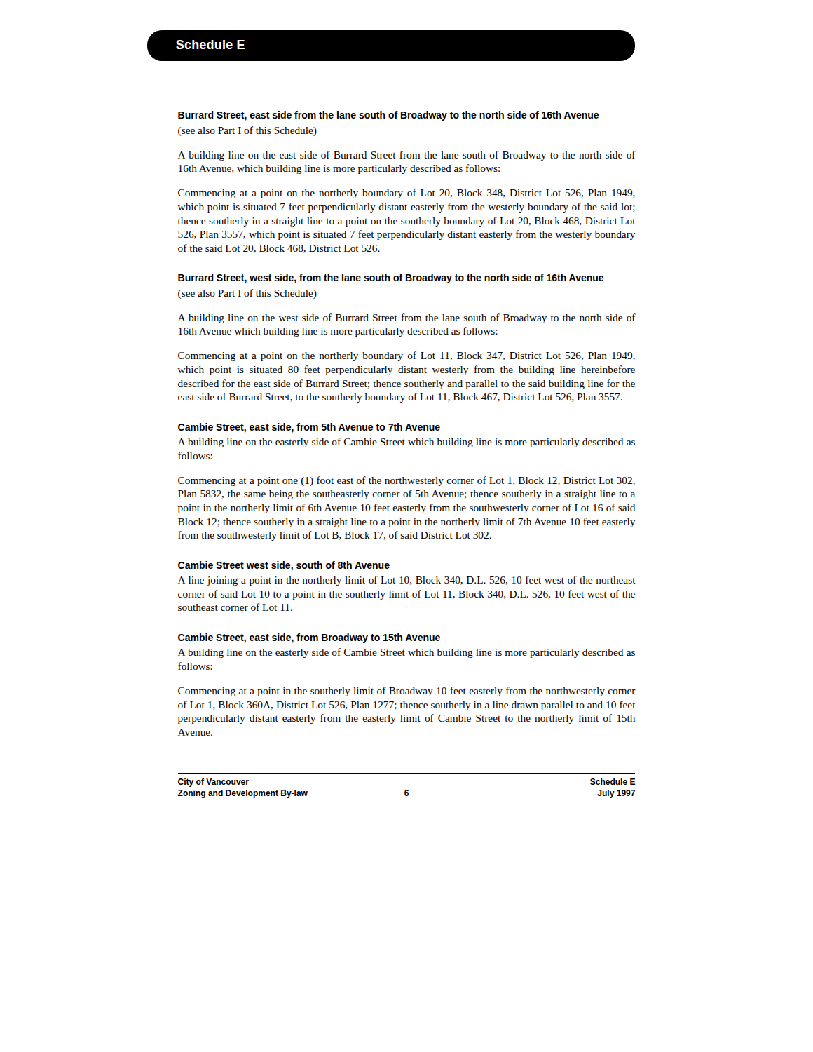Schedule E
Burrard Street, east side from the lane south of Broadway to the north side of 16th Avenue
(see also Part I of this Schedule)
A building line on the east side of Burrard Street from the lane south of Broadway to the north side of 16th Avenue, which building line is more particularly described as follows:
Commencing at a point on the northerly boundary of Lot 20, Block 348, District Lot 526, Plan 1949, which point is situated 7 feet perpendicularly distant easterly from the westerly boundary of the said lot; thence southerly in a straight line to a point on the southerly boundary of Lot 20, Block 468, District Lot 526, Plan 3557, which point is situated 7 feet perpendicularly distant easterly from the westerly boundary of the said Lot 20, Block 468, District Lot 526.
Burrard Street, west side, from the lane south of Broadway to the north side of 16th Avenue
(see also Part I of this Schedule)
A building line on the west side of Burrard Street from the lane south of Broadway to the north side of 16th Avenue which building line is more particularly described as follows:
Commencing at a point on the northerly boundary of Lot 11, Block 347, District Lot 526, Plan 1949, which point is situated 80 feet perpendicularly distant westerly from the building line hereinbefore described for the east side of Burrard Street; thence southerly and parallel to the said building line for the east side of Burrard Street, to the southerly boundary of Lot 11, Block 467, District Lot 526, Plan 3557.
Cambie Street, east side, from 5th Avenue to 7th Avenue
A building line on the easterly side of Cambie Street which building line is more particularly described as follows:
Commencing at a point one (1) foot east of the northwesterly corner of Lot 1, Block 12, District Lot 302, Plan 5832, the same being the southeasterly corner of 5th Avenue; thence southerly in a straight line to a point in the northerly limit of 6th Avenue 10 feet easterly from the southwesterly corner of Lot 16 of said Block 12; thence southerly in a straight line to a point in the northerly limit of 7th Avenue 10 feet easterly from the southwesterly limit of Lot B, Block 17, of said District Lot 302.
Cambie Street west side, south of 8th Avenue
A line joining a point in the northerly limit of Lot 10, Block 340, D.L. 526, 10 feet west of the northeast corner of said Lot 10 to a point in the southerly limit of Lot 11, Block 340, D.L. 526, 10 feet west of the southeast corner of Lot 11.
Cambie Street, east side, from Broadway to 15th Avenue
A building line on the easterly side of Cambie Street which building line is more particularly described as follows:
Commencing at a point in the southerly limit of Broadway 10 feet easterly from the northwesterly corner of Lot 1, Block 360A, District Lot 526, Plan 1277; thence southerly in a line drawn parallel to and 10 feet perpendicularly distant easterly from the easterly limit of Cambie Street to the northerly limit of 15th Avenue.
| City of Vancouver | | Schedule E |
| Zoning and Development By-law | 6 | July 1997 |